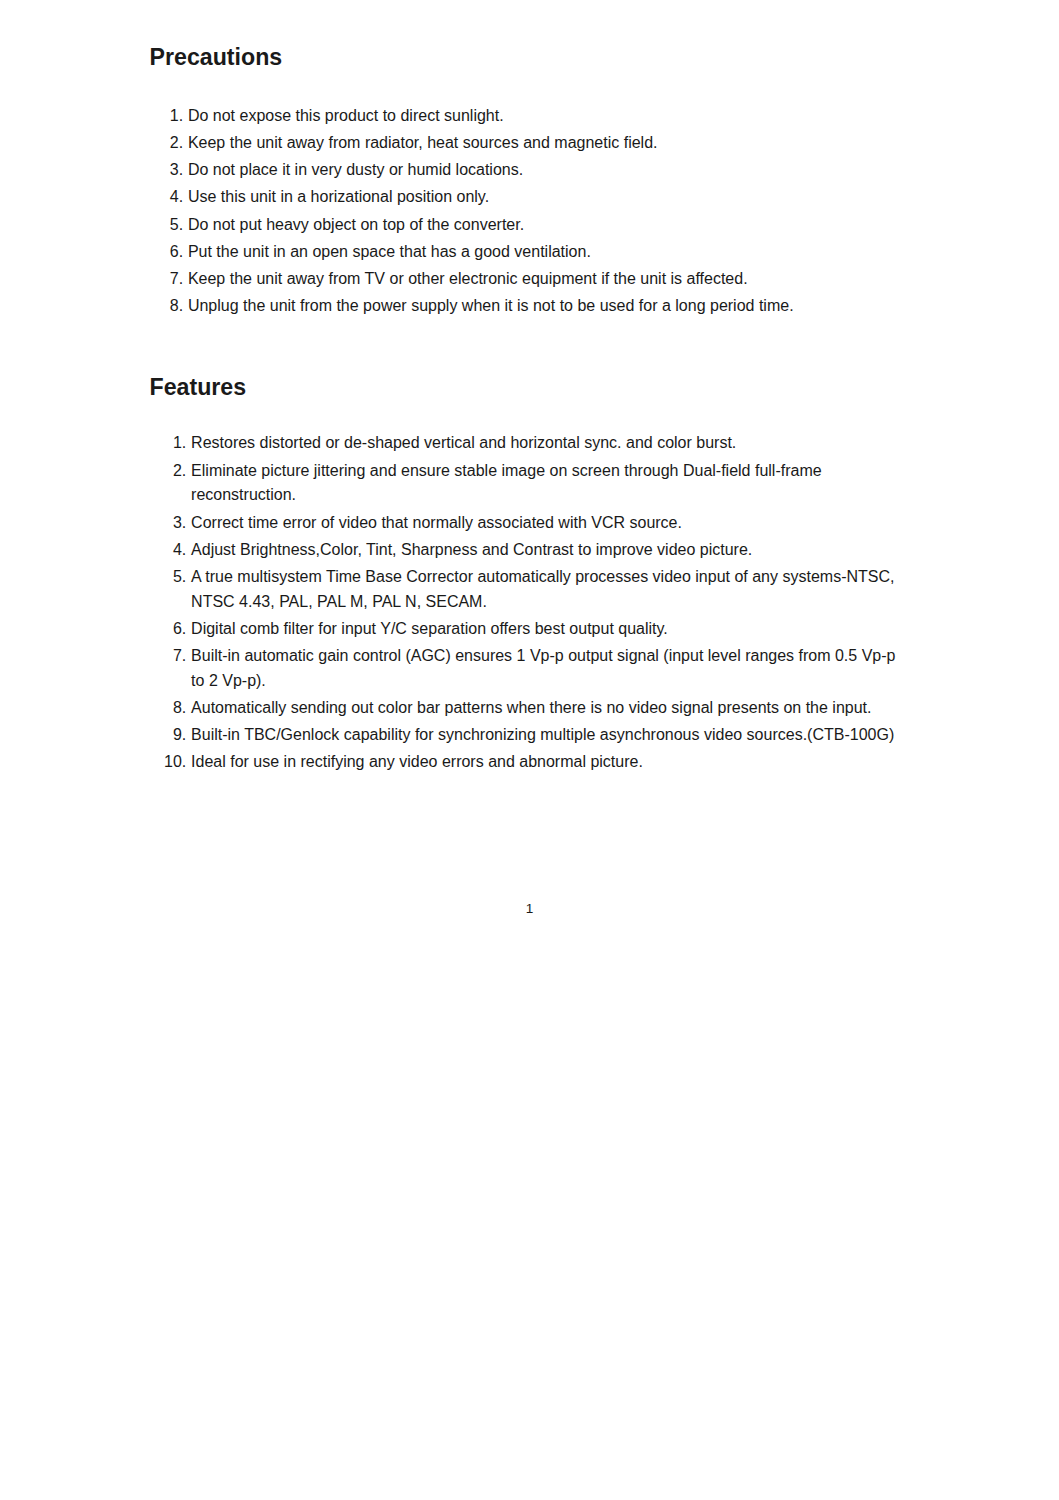Precautions
Do not expose this product to direct sunlight.
Keep the unit away from radiator, heat sources and magnetic field.
Do not place it in very dusty or humid locations.
Use this unit in a horizational position only.
Do not put heavy object on top of the converter.
Put the unit in an open space that has a good ventilation.
Keep the unit away from TV or other electronic equipment if the unit is affected.
Unplug the unit from the power supply when it is not to be used for a long period time.
Features
Restores distorted or de-shaped vertical and horizontal sync. and color burst.
Eliminate picture jittering and ensure stable image on screen through Dual-field full-frame reconstruction.
Correct time error of video that normally associated with VCR source.
Adjust Brightness,Color, Tint, Sharpness and Contrast to improve video picture.
A true multisystem Time Base Corrector automatically processes video input of any systems-NTSC, NTSC 4.43, PAL, PAL M, PAL N, SECAM.
Digital comb filter for input Y/C separation offers best output quality.
Built-in automatic gain control (AGC) ensures 1 Vp-p output signal (input level ranges from 0.5 Vp-p to 2 Vp-p).
Automatically sending out color bar patterns when there is no video signal presents on the input.
Built-in TBC/Genlock capability for synchronizing multiple asynchronous video sources.(CTB-100G)
Ideal for use in rectifying any video errors and abnormal picture.
1